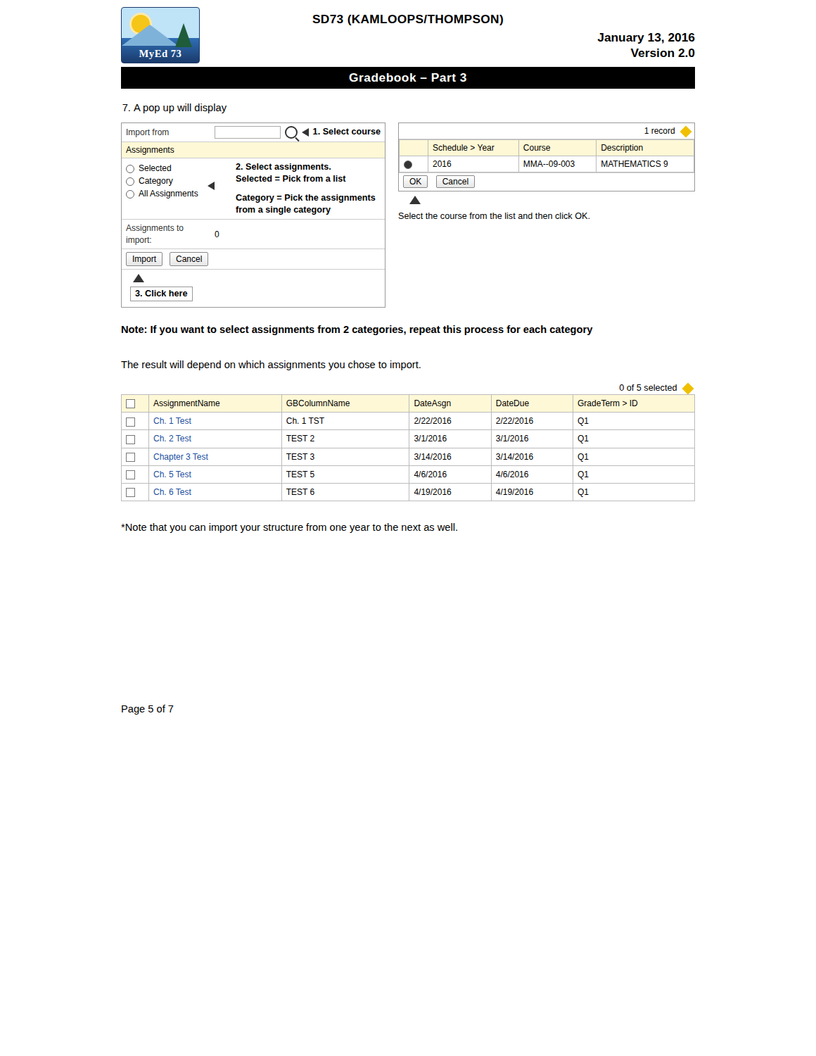MyEd 73
SD73 (KAMLOOPS/THOMPSON)
January 13, 2016
Version 2.0
Gradebook – Part 3
A pop up will display
Import from
1. Select course
Assignments
Selected
Category
All Assignments
2. Select assignments.
Selected = Pick from a list
Category = Pick the assignments from a single category
Assignments to import:
0
Import Cancel
3. Click here
1 record
| | Schedule > Year | Course | Description |
| --- | --- | --- | --- |
| | 2016 | MMA--09-003 | MATHEMATICS 9 |
OK Cancel
Select the course from the list and then click OK.
Note: If you want to select assignments from 2 categories, repeat this process for each category
The result will depend on which assignments you chose to import.
0 of 5 selected
| | AssignmentName | GBColumnName | DateAsgn | DateDue | GradeTerm > ID |
| --- | --- | --- | --- | --- | --- |
| | Ch. 1 Test | Ch. 1 TST | 2/22/2016 | 2/22/2016 | Q1 |
| | Ch. 2 Test | TEST 2 | 3/1/2016 | 3/1/2016 | Q1 |
| | Chapter 3 Test | TEST 3 | 3/14/2016 | 3/14/2016 | Q1 |
| | Ch. 5 Test | TEST 5 | 4/6/2016 | 4/6/2016 | Q1 |
| | Ch. 6 Test | TEST 6 | 4/19/2016 | 4/19/2016 | Q1 |
*Note that you can import your structure from one year to the next as well.
Page 5 of 7